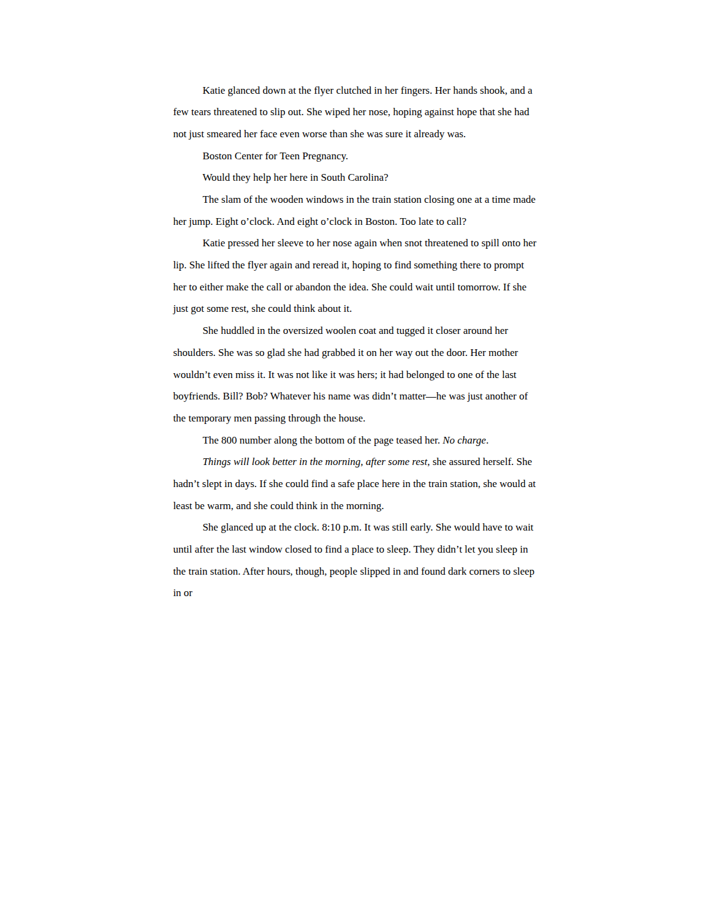Katie glanced down at the flyer clutched in her fingers. Her hands shook, and a few tears threatened to slip out. She wiped her nose, hoping against hope that she had not just smeared her face even worse than she was sure it already was.
Boston Center for Teen Pregnancy.
Would they help her here in South Carolina?
The slam of the wooden windows in the train station closing one at a time made her jump. Eight o’clock. And eight o’clock in Boston. Too late to call?
Katie pressed her sleeve to her nose again when snot threatened to spill onto her lip. She lifted the flyer again and reread it, hoping to find something there to prompt her to either make the call or abandon the idea. She could wait until tomorrow. If she just got some rest, she could think about it.
She huddled in the oversized woolen coat and tugged it closer around her shoulders. She was so glad she had grabbed it on her way out the door. Her mother wouldn’t even miss it. It was not like it was hers; it had belonged to one of the last boyfriends. Bill? Bob? Whatever his name was didn’t matter—he was just another of the temporary men passing through the house.
The 800 number along the bottom of the page teased her. No charge.
Things will look better in the morning, after some rest, she assured herself. She hadn’t slept in days. If she could find a safe place here in the train station, she would at least be warm, and she could think in the morning.
She glanced up at the clock. 8:10 p.m. It was still early. She would have to wait until after the last window closed to find a place to sleep. They didn’t let you sleep in the train station. After hours, though, people slipped in and found dark corners to sleep in or